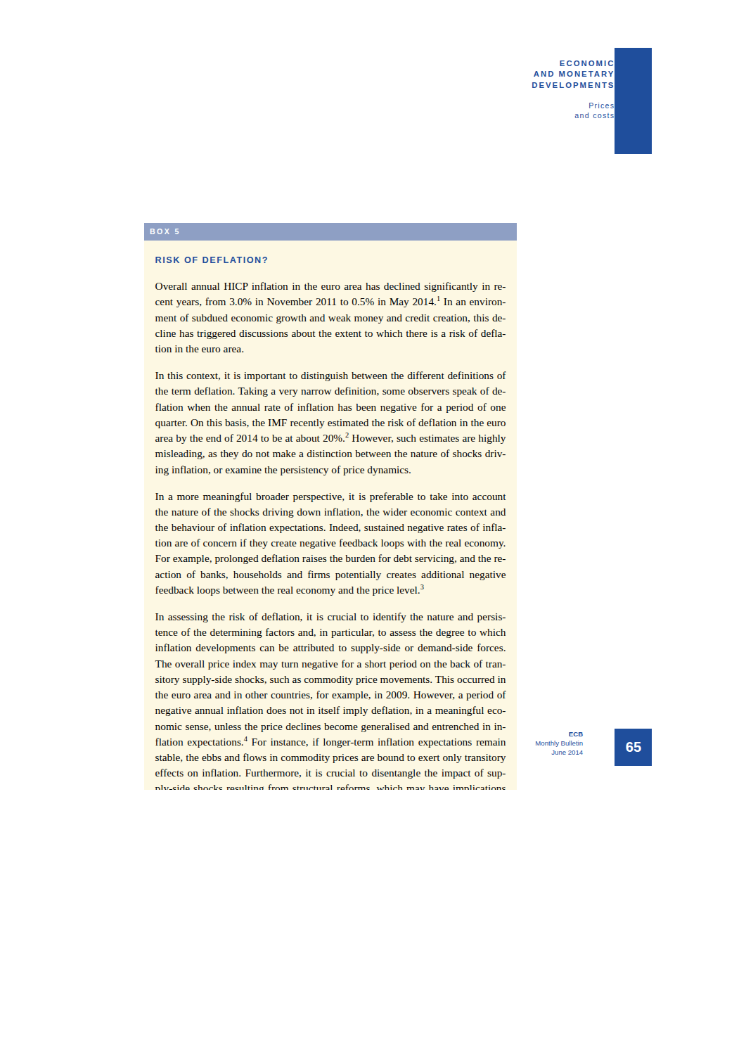Economic
and Monetary
Developments
Prices
and costs
Box 5
Risk of deflation?
Overall annual HICP inflation in the euro area has declined significantly in recent years, from 3.0% in November 2011 to 0.5% in May 2014.1 In an environment of subdued economic growth and weak money and credit creation, this decline has triggered discussions about the extent to which there is a risk of deflation in the euro area.
In this context, it is important to distinguish between the different definitions of the term deflation. Taking a very narrow definition, some observers speak of deflation when the annual rate of inflation has been negative for a period of one quarter. On this basis, the IMF recently estimated the risk of deflation in the euro area by the end of 2014 to be at about 20%.2 However, such estimates are highly misleading, as they do not make a distinction between the nature of shocks driving inflation, or examine the persistency of price dynamics.
In a more meaningful broader perspective, it is preferable to take into account the nature of the shocks driving down inflation, the wider economic context and the behaviour of inflation expectations. Indeed, sustained negative rates of inflation are of concern if they create negative feedback loops with the real economy. For example, prolonged deflation raises the burden for debt servicing, and the reaction of banks, households and firms potentially creates additional negative feedback loops between the real economy and the price level.3
In assessing the risk of deflation, it is crucial to identify the nature and persistence of the determining factors and, in particular, to assess the degree to which inflation developments can be attributed to supply-side or demand-side forces. The overall price index may turn negative for a short period on the back of transitory supply-side shocks, such as commodity price movements. This occurred in the euro area and in other countries, for example, in 2009. However, a period of negative annual inflation does not in itself imply deflation, in a meaningful economic sense, unless the price declines become generalised and entrenched in inflation expectations.4 For instance, if longer-term inflation expectations remain stable, the ebbs and flows in commodity prices are bound to exert only transitory effects on inflation. Furthermore, it is crucial to disentangle the impact of supply-side shocks resulting from structural reforms, which may have implications for inflation developments over the policy-relevant horizon.5 While structural reforms may initially lead to downward pressures on inflation rates, reflecting also supply-side improvements in the economy, inflation can be expected to pick up over time as aggregate demand gradually recovers.
Based on Eurostat’s flash estimate for May 2014.
IMF World Economic Outlook, April 2014, p.15.
For more on the debt deflation channel, see the box entitled “Financial stability challenges posed by very low rates of consumer price inflation”, Financial Stability Review, ECB, May 2014.
A similar definition of deflation was presented in “The Monetary Policy of the ECB”, ECB, Frankfurt am Main, 2011.
Annual inflation may temporarily turn negative as a result of cost-saving developments on the supply side. Examples include strong improvements in productivity not matched by proportional increases in wages, tariff cuts or terms of trade changes owing, for instance, to a fall in oil prices. See also the box entitled “The current period of disinflation in the euro area” Monthly Bulletin, ECB, March 2009.
ECB
Monthly Bulletin
June 2014
65